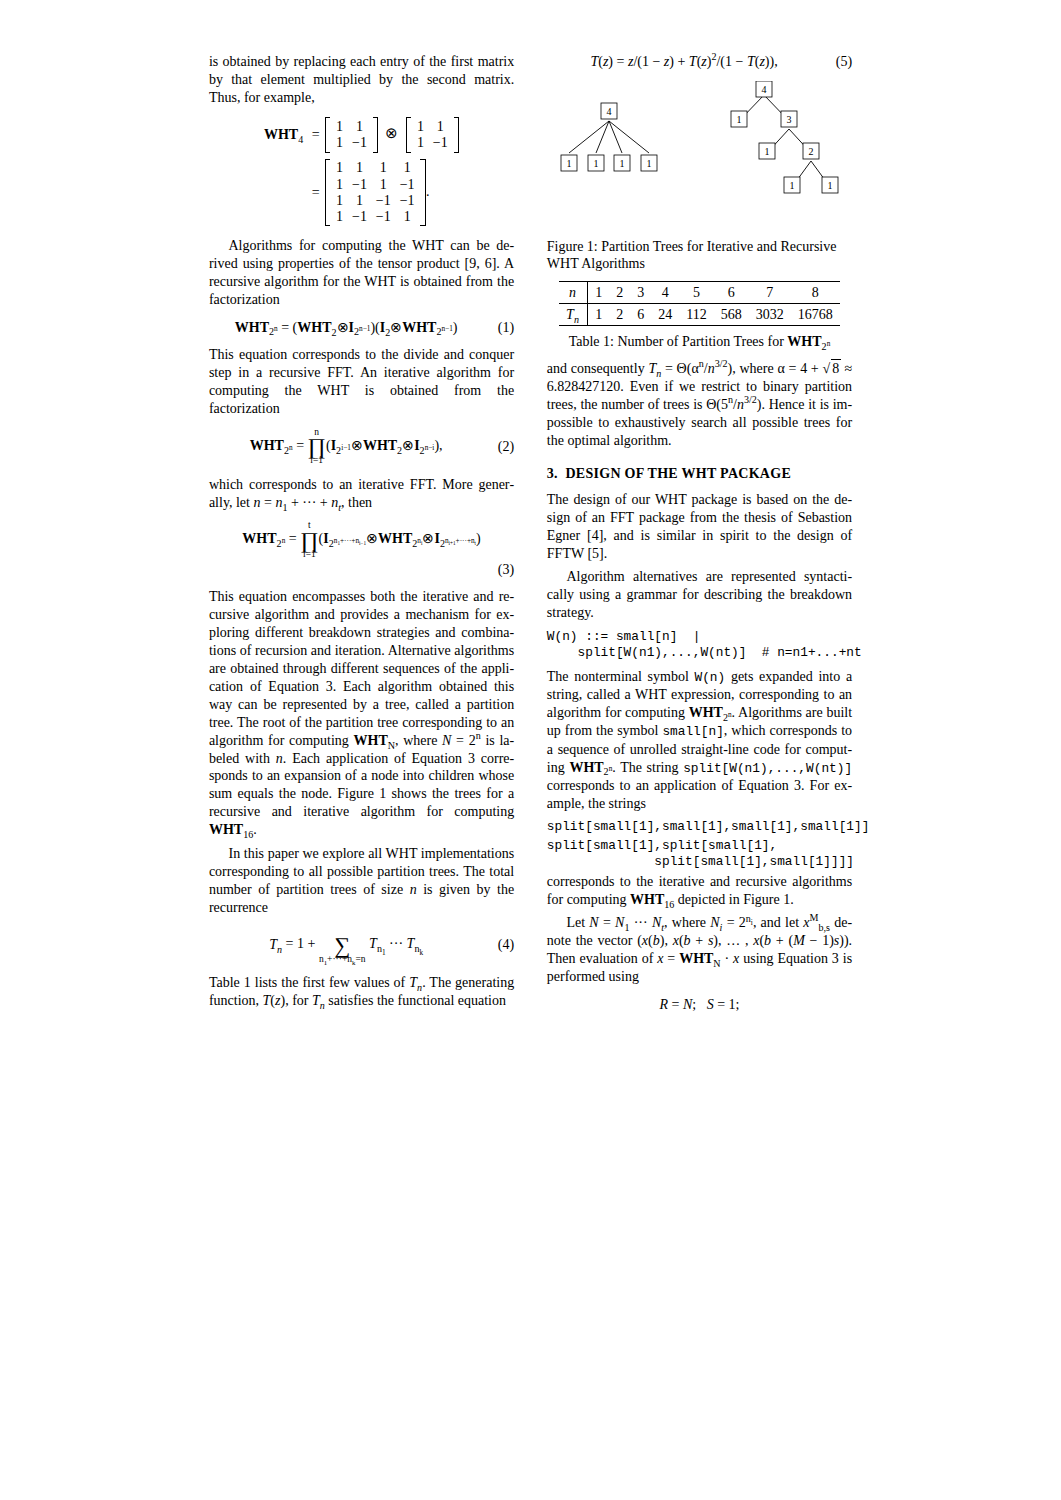is obtained by replacing each entry of the first matrix by that element multiplied by the second matrix. Thus, for example,
| WHT 4 | = | / 1 / 1 / / 1 / −1 / ⊗ / 1 / 1 / / 1 / −1 / |
| | = | / 1 / 1 / 1 / 1 / / 1 / −1 / 1 / −1 / / 1 / 1 / −1 / −1 / / 1 / −1 / −1 / 1 / . |
Algorithms for computing the WHT can be derived using properties of the tensor product [9, 6]. A recursive algorithm for the WHT is obtained from the factorization
WHT2n = (WHT2⊗I2n−1)(I2⊗WHT2n−1) (1)
This equation corresponds to the divide and conquer step in a recursive FFT. An iterative algorithm for computing the WHT is obtained from the factorization
WHT2n = n∏i=1(I2i−1⊗WHT2⊗I2n−i), (2)
which corresponds to an iterative FFT. More generally, let n = n1 + ··· + nt, then
WHT2n = t∏i=1(I2n1+···+ni−1⊗WHT2ni⊗I2ni+1+···+nt)
(3)
This equation encompasses both the iterative and recursive algorithm and provides a mechanism for exploring different breakdown strategies and combinations of recursion and iteration. Alternative algorithms are obtained through different sequences of the application of Equation 3. Each algorithm obtained this way can be represented by a tree, called a partition tree. The root of the partition tree corresponding to an algorithm for computing WHTN, where N = 2n is labeled with n. Each application of Equation 3 corresponds to an expansion of a node into children whose sum equals the node. Figure 1 shows the trees for a recursive and iterative algorithm for computing WHT16.
In this paper we explore all WHT implementations corresponding to all possible partition trees. The total number of partition trees of size n is given by the recurrence
Tn = 1 + ∑n1+···+nk=n Tn1 ··· Tnk (4)
Table 1 lists the first few values of Tn. The generating function, T(z), for Tn satisfies the functional equation
T(z) = z/(1 − z) + T(z)2/(1 − T(z)), (5)
4 1 1 1 1 4 1 3 1 2 1 1
Figure 1: Partition Trees for Iterative and Recursive WHT Algorithms
| n | 1 | 2 | 3 | 4 | 5 | 6 | 7 | 8 |
| --- | --- | --- | --- | --- | --- | --- | --- | --- |
| T n | 1 | 2 | 6 | 24 | 112 | 568 | 3032 | 16768 |
Table 1: Number of Partition Trees for WHT2n
and consequently Tn = Θ(αn/n3/2), where α = 4 + √8 ≈ 6.828427120. Even if we restrict to binary partition trees, the number of trees is Θ(5n/n3/2). Hence it is impossible to exhaustively search all possible trees for the optimal algorithm.
3. Design of the WHT Package
The design of our WHT package is based on the design of an FFT package from the thesis of Sebastion Egner [4], and is similar in spirit to the design of FFTW [5].
Algorithm alternatives are represented syntactically using a grammar for describing the breakdown strategy.
W(n) ::= small[n] | split[W(n1),...,W(nt)] # n=n1+...+nt
The nonterminal symbol W(n) gets expanded into a string, called a WHT expression, corresponding to an algorithm for computing WHT2n. Algorithms are built up from the symbol small[n], which corresponds to a sequence of unrolled straight-line code for computing WHT2n. The string split[W(n1),...,W(nt)] corresponds to an application of Equation 3. For example, the strings
split[small[1],small[1],small[1],small[1]]
split[small[1],split[small[1], split[small[1],small[1]]]]
corresponds to the iterative and recursive algorithms for computing WHT16 depicted in Figure 1.
Let N = N1 ··· Nt, where Ni = 2ni, and let xMb,s denote the vector (x(b), x(b + s), … , x(b + (M − 1)s)). Then evaluation of x = WHTN · x using Equation 3 is performed using
R = N; S = 1;